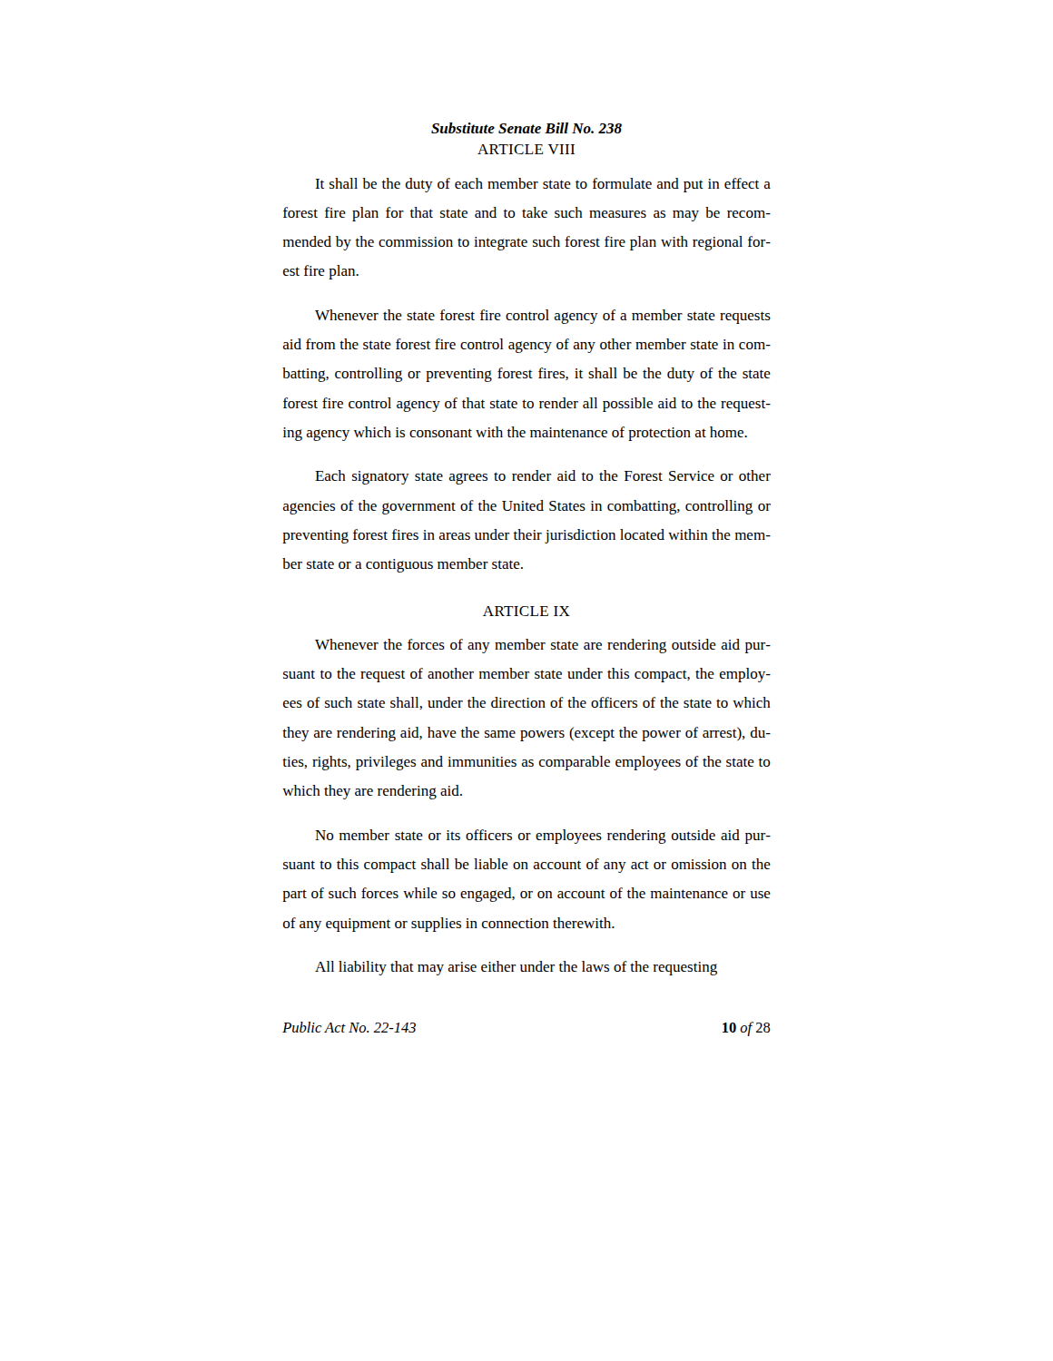Substitute Senate Bill No. 238
ARTICLE VIII
It shall be the duty of each member state to formulate and put in effect a forest fire plan for that state and to take such measures as may be recommended by the commission to integrate such forest fire plan with regional forest fire plan.
Whenever the state forest fire control agency of a member state requests aid from the state forest fire control agency of any other member state in combatting, controlling or preventing forest fires, it shall be the duty of the state forest fire control agency of that state to render all possible aid to the requesting agency which is consonant with the maintenance of protection at home.
Each signatory state agrees to render aid to the Forest Service or other agencies of the government of the United States in combatting, controlling or preventing forest fires in areas under their jurisdiction located within the member state or a contiguous member state.
ARTICLE IX
Whenever the forces of any member state are rendering outside aid pursuant to the request of another member state under this compact, the employees of such state shall, under the direction of the officers of the state to which they are rendering aid, have the same powers (except the power of arrest), duties, rights, privileges and immunities as comparable employees of the state to which they are rendering aid.
No member state or its officers or employees rendering outside aid pursuant to this compact shall be liable on account of any act or omission on the part of such forces while so engaged, or on account of the maintenance or use of any equipment or supplies in connection therewith.
All liability that may arise either under the laws of the requesting
Public Act No. 22-143 10 of 28